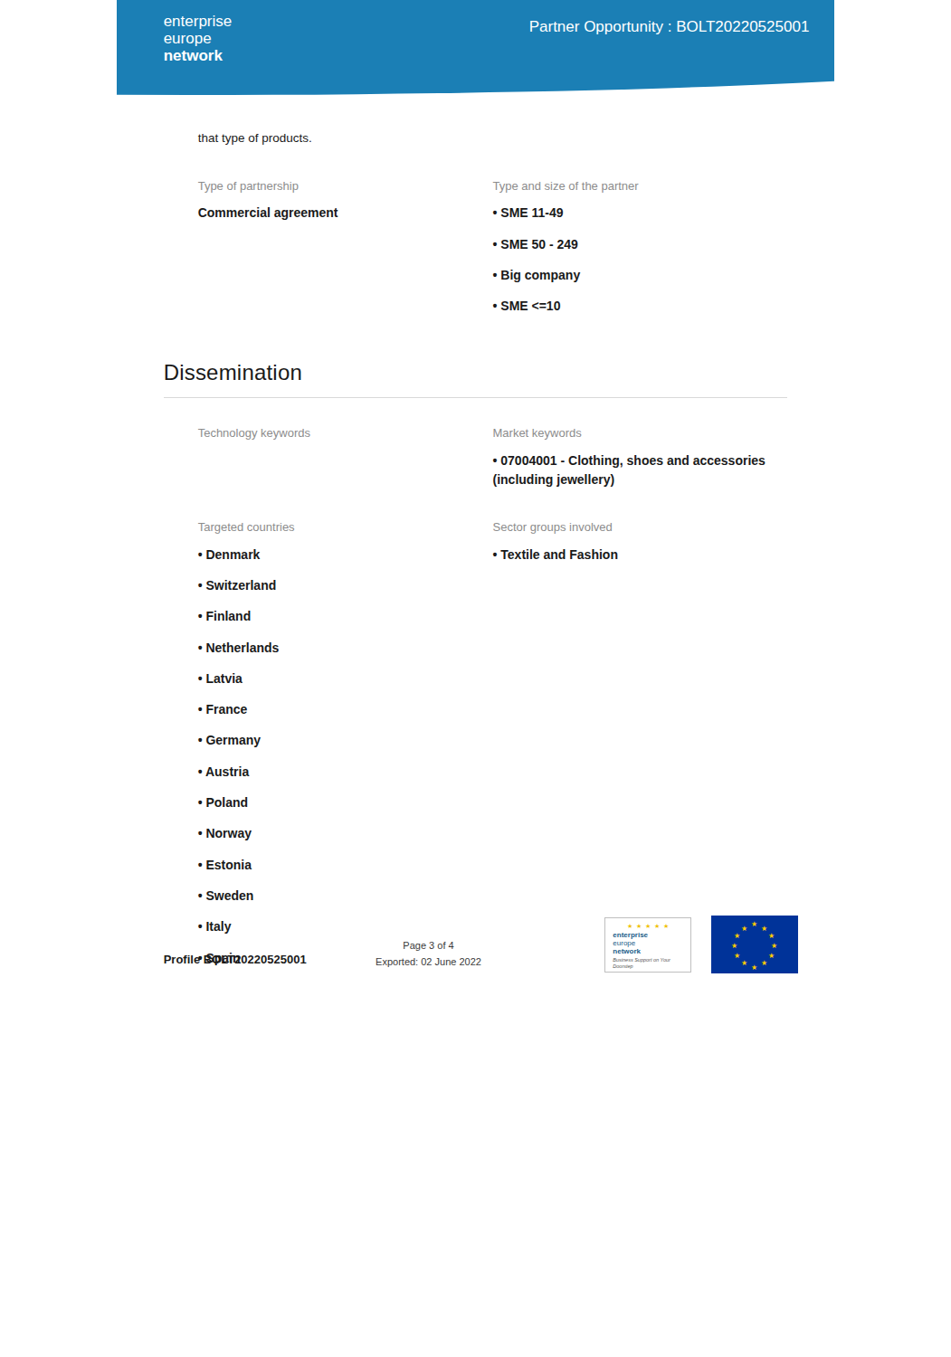enterprise
europe
network
Partner Opportunity : BOLT20220525001
that type of products.
Type of partnership
Commercial agreement
Type and size of the partner
• SME 11-49
• SME 50 - 249
• Big company
• SME <=10
Dissemination
Technology keywords
Market keywords
• 07004001 - Clothing, shoes and accessories (including jewellery)
Targeted countries
• Denmark
• Switzerland
• Finland
• Netherlands
• Latvia
• France
• Germany
• Austria
• Poland
• Norway
• Estonia
• Sweden
• Italy
• Spain
Sector groups involved
• Textile and Fashion
Profile BOLT20220525001
Page 3 of 4
Exported: 02 June 2022
★ ★ ★ ★ ★ enterprise
europe
network Business Support on Your Doorstep
★ ★ ★ ★ ★ ★ ★ ★ ★ ★ ★ ★